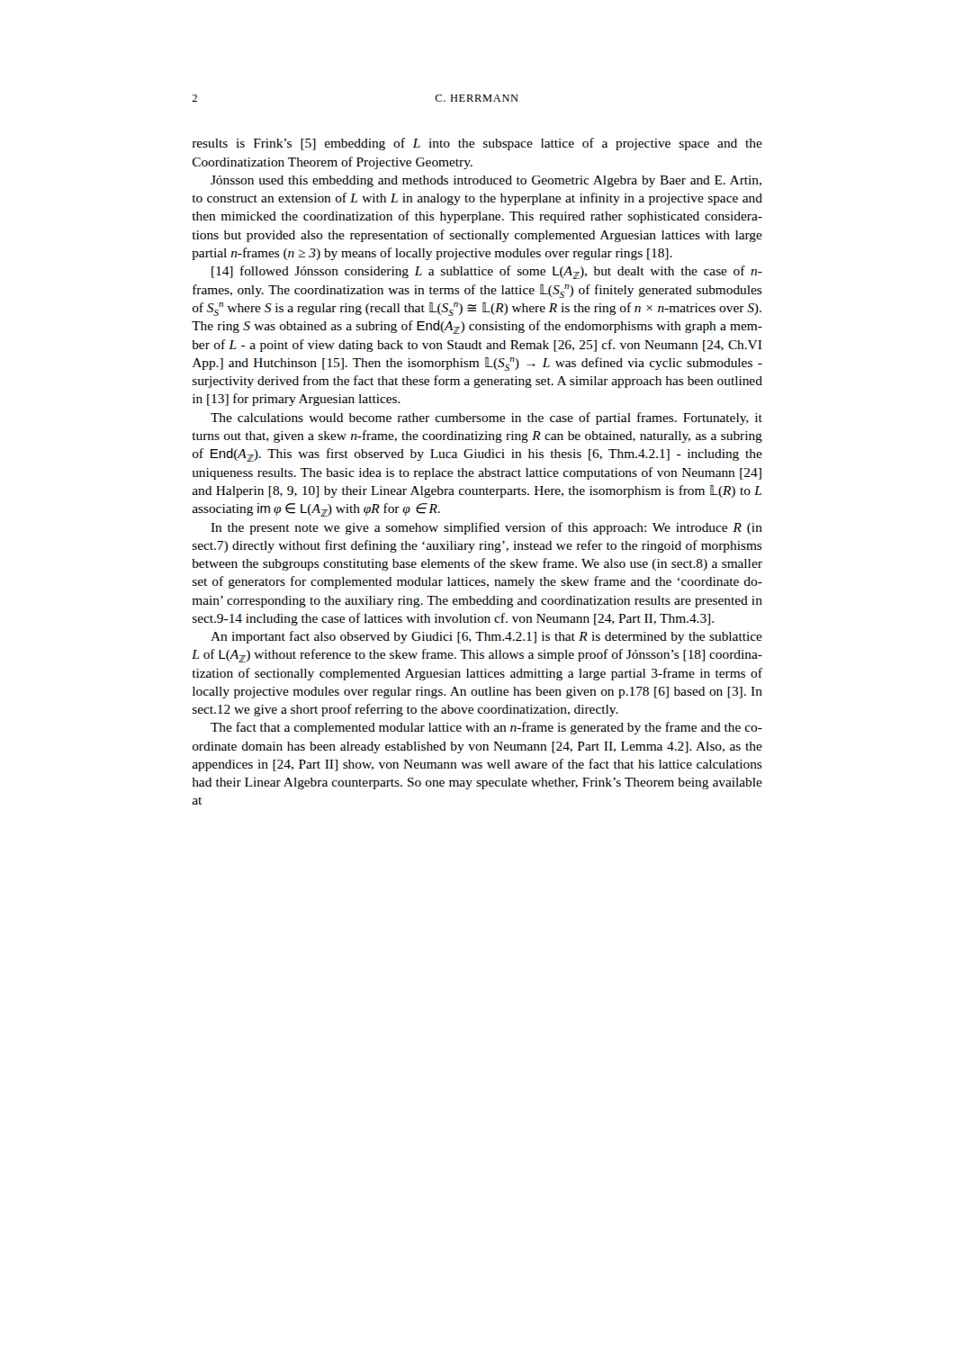2 C. HERRMANN
results is Frink’s [5] embedding of L into the subspace lattice of a projective space and the Coordinatization Theorem of Projective Geometry.
Jónsson used this embedding and methods introduced to Geometric Algebra by Baer and E. Artin, to construct an extension of L with L in analogy to the hyperplane at infinity in a projective space and then mimicked the coordinatization of this hyperplane. This required rather sophisticated considerations but provided also the representation of sectionally complemented Arguesian lattices with large partial n-frames (n ≥ 3) by means of locally projective modules over regular rings [18].
[14] followed Jónsson considering L a sublattice of some L(Aℤ), but dealt with the case of n-frames, only. The coordinatization was in terms of the lattice 𝕃(SSn) of finitely generated submodules of SSn where S is a regular ring (recall that 𝕃(SSn) ≅ 𝕃(R) where R is the ring of n × n-matrices over S). The ring S was obtained as a subring of End(Aℤ) consisting of the endomorphisms with graph a member of L - a point of view dating back to von Staudt and Remak [26, 25] cf. von Neumann [24, Ch.VI App.] and Hutchinson [15]. Then the isomorphism 𝕃(SSn) → L was defined via cyclic submodules - surjectivity derived from the fact that these form a generating set. A similar approach has been outlined in [13] for primary Arguesian lattices.
The calculations would become rather cumbersome in the case of partial frames. Fortunately, it turns out that, given a skew n-frame, the coordinatizing ring R can be obtained, naturally, as a subring of End(Aℤ). This was first observed by Luca Giudici in his thesis [6, Thm.4.2.1] - including the uniqueness results. The basic idea is to replace the abstract lattice computations of von Neumann [24] and Halperin [8, 9, 10] by their Linear Algebra counterparts. Here, the isomorphism is from 𝕃(R) to L associating im φ ∈ L(Aℤ) with φR for φ ∈ R.
In the present note we give a somehow simplified version of this approach: We introduce R (in sect.7) directly without first defining the ‘auxiliary ring’, instead we refer to the ringoid of morphisms between the subgroups constituting base elements of the skew frame. We also use (in sect.8) a smaller set of generators for complemented modular lattices, namely the skew frame and the ‘coordinate domain’ corresponding to the auxiliary ring. The embedding and coordinatization results are presented in sect.9-14 including the case of lattices with involution cf. von Neumann [24, Part II, Thm.4.3].
An important fact also observed by Giudici [6, Thm.4.2.1] is that R is determined by the sublattice L of L(Aℤ) without reference to the skew frame. This allows a simple proof of Jónsson’s [18] coordinatization of sectionally complemented Arguesian lattices admitting a large partial 3-frame in terms of locally projective modules over regular rings. An outline has been given on p.178 [6] based on [3]. In sect.12 we give a short proof referring to the above coordinatization, directly.
The fact that a complemented modular lattice with an n-frame is generated by the frame and the coordinate domain has been already established by von Neumann [24, Part II, Lemma 4.2]. Also, as the appendices in [24, Part II] show, von Neumann was well aware of the fact that his lattice calculations had their Linear Algebra counterparts. So one may speculate whether, Frink’s Theorem being available at